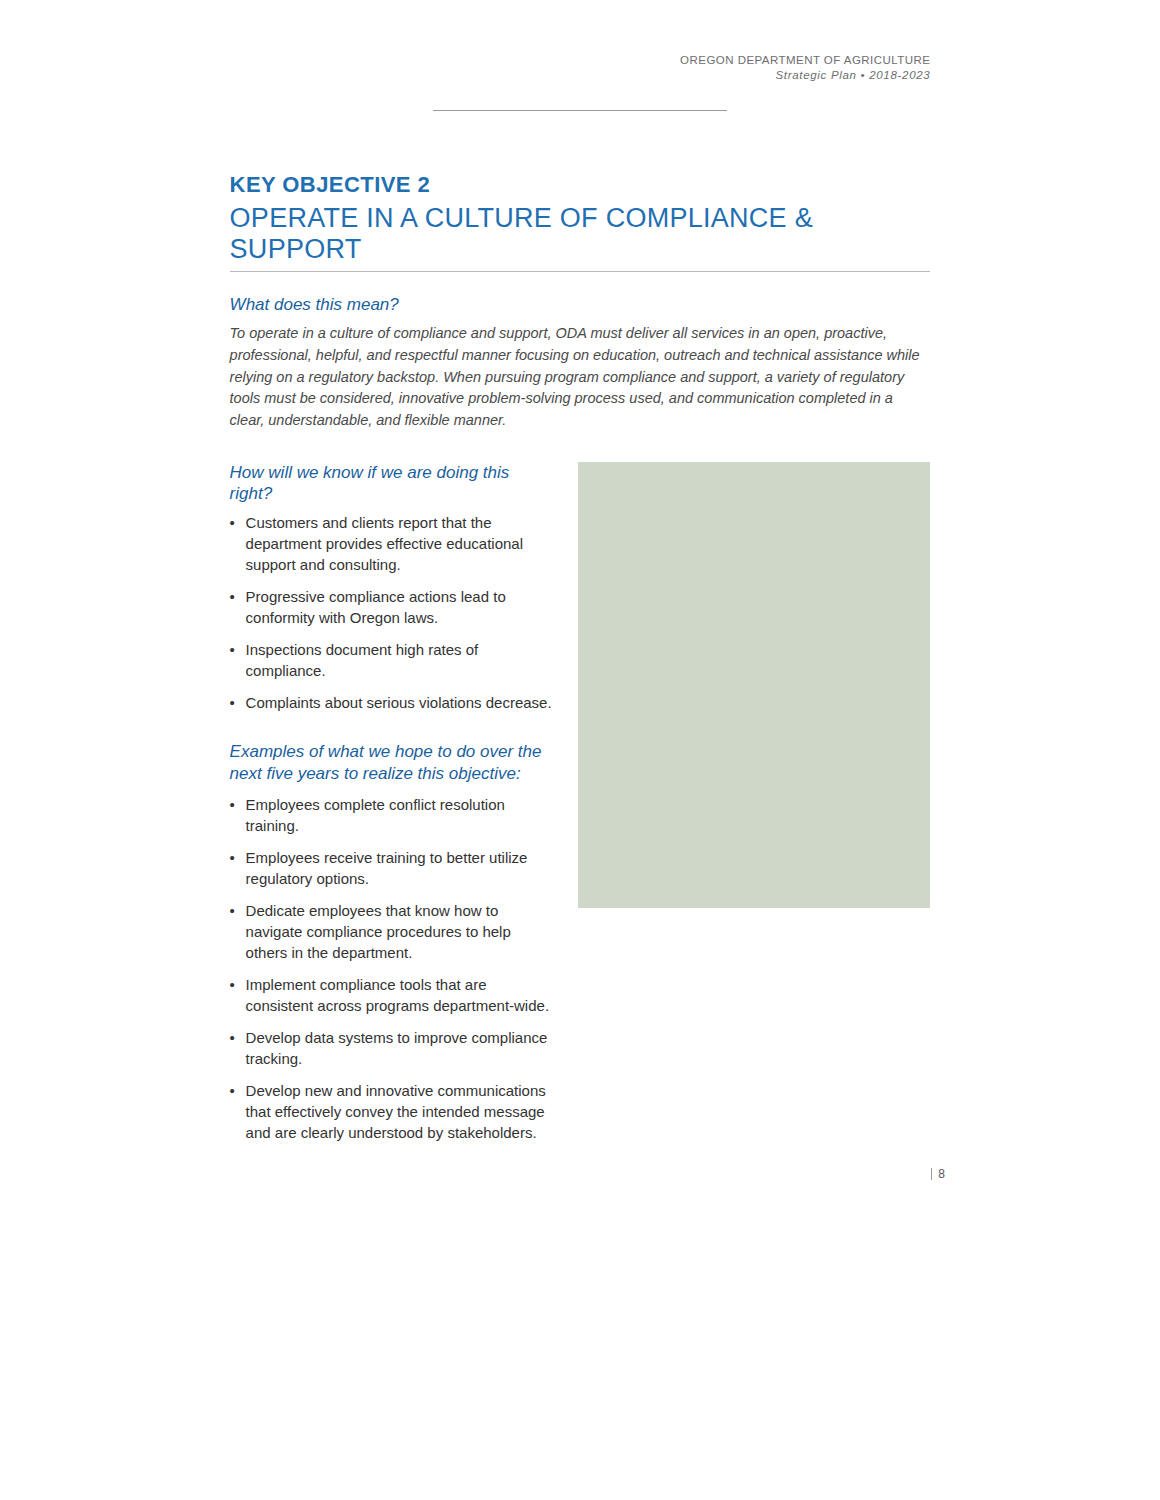Oregon Department of Agriculture
Strategic Plan • 2018-2023
Key Objective 2
Operate in a Culture of Compliance & Support
What does this mean?
To operate in a culture of compliance and support, ODA must deliver all services in an open, proactive, professional, helpful, and respectful manner focusing on education, outreach and technical assistance while relying on a regulatory backstop. When pursuing program compliance and support, a variety of regulatory tools must be considered, innovative problem-solving process used, and communication completed in a clear, understandable, and flexible manner.
How will we know if we are doing this right?
Customers and clients report that the department provides effective educational support and consulting.
Progressive compliance actions lead to conformity with Oregon laws.
Inspections document high rates of compliance.
Complaints about serious violations decrease.
Examples of what we hope to do over the next five years to realize this objective:
Employees complete conflict resolution training.
Employees receive training to better utilize regulatory options.
Dedicate employees that know how to navigate compliance procedures to help others in the department.
Implement compliance tools that are consistent across programs department-wide.
Develop data systems to improve compliance tracking.
Develop new and innovative communications that effectively convey the intended message and are clearly understood by stakeholders.
8